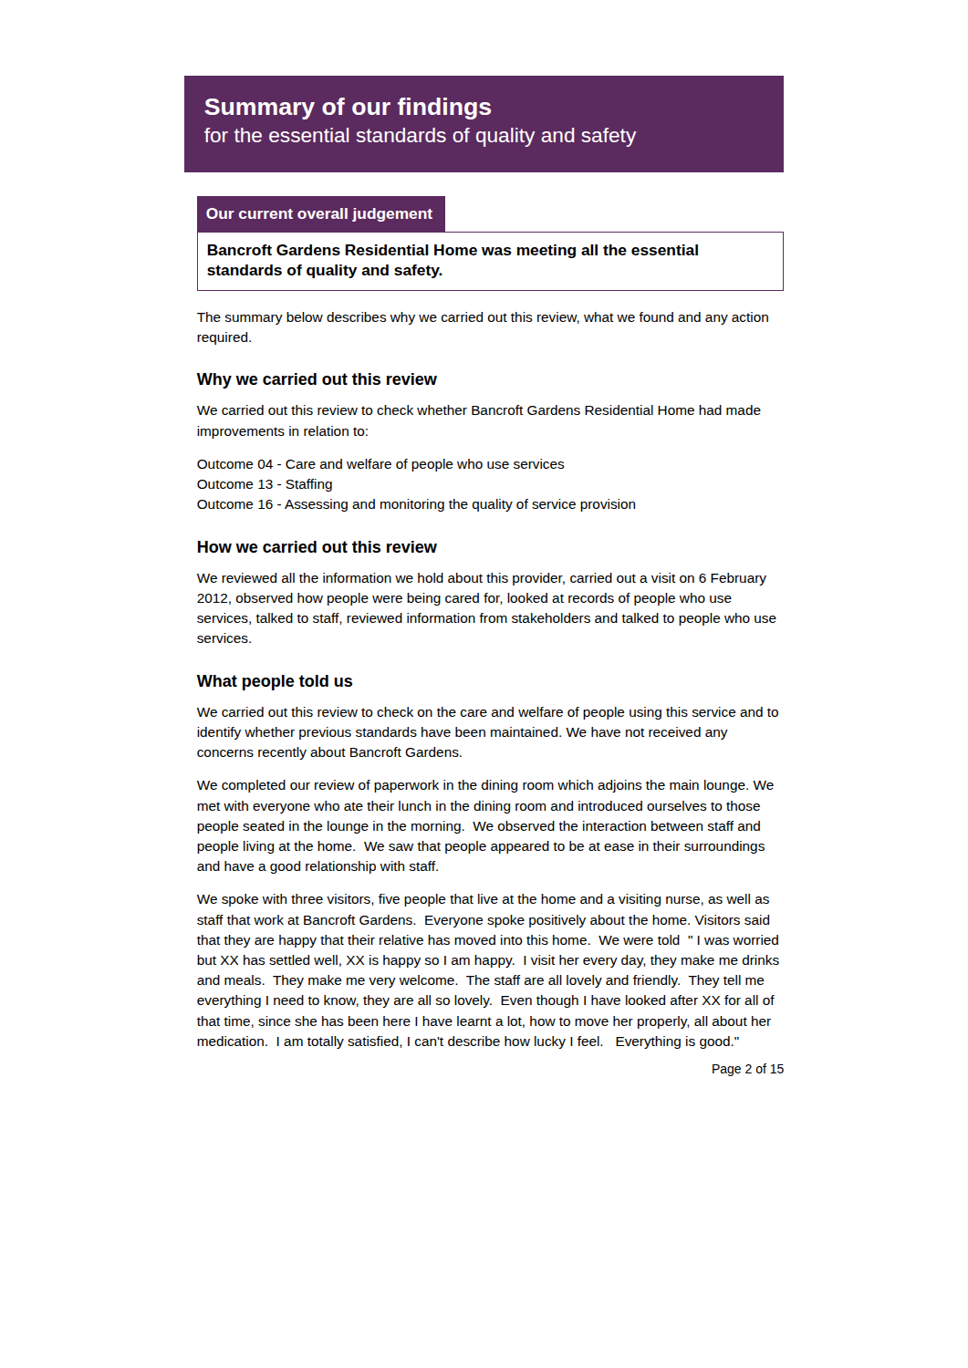Summary of our findings
for the essential standards of quality and safety
Our current overall judgement
Bancroft Gardens Residential Home was meeting all the essential standards of quality and safety.
The summary below describes why we carried out this review, what we found and any action required.
Why we carried out this review
We carried out this review to check whether Bancroft Gardens Residential Home had made improvements in relation to:
Outcome 04 - Care and welfare of people who use services
Outcome 13 - Staffing
Outcome 16 - Assessing and monitoring the quality of service provision
How we carried out this review
We reviewed all the information we hold about this provider, carried out a visit on 6 February 2012, observed how people were being cared for, looked at records of people who use services, talked to staff, reviewed information from stakeholders and talked to people who use services.
What people told us
We carried out this review to check on the care and welfare of people using this service and to identify whether previous standards have been maintained. We have not received any concerns recently about Bancroft Gardens.
We completed our review of paperwork in the dining room which adjoins the main lounge. We met with everyone who ate their lunch in the dining room and introduced ourselves to those people seated in the lounge in the morning. We observed the interaction between staff and people living at the home. We saw that people appeared to be at ease in their surroundings and have a good relationship with staff.
We spoke with three visitors, five people that live at the home and a visiting nurse, as well as staff that work at Bancroft Gardens. Everyone spoke positively about the home. Visitors said that they are happy that their relative has moved into this home. We were told " I was worried but XX has settled well, XX is happy so I am happy. I visit her every day, they make me drinks and meals. They make me very welcome. The staff are all lovely and friendly. They tell me everything I need to know, they are all so lovely. Even though I have looked after XX for all of that time, since she has been here I have learnt a lot, how to move her properly, all about her medication. I am totally satisfied, I can't describe how lucky I feel. Everything is good."
Page 2 of 15